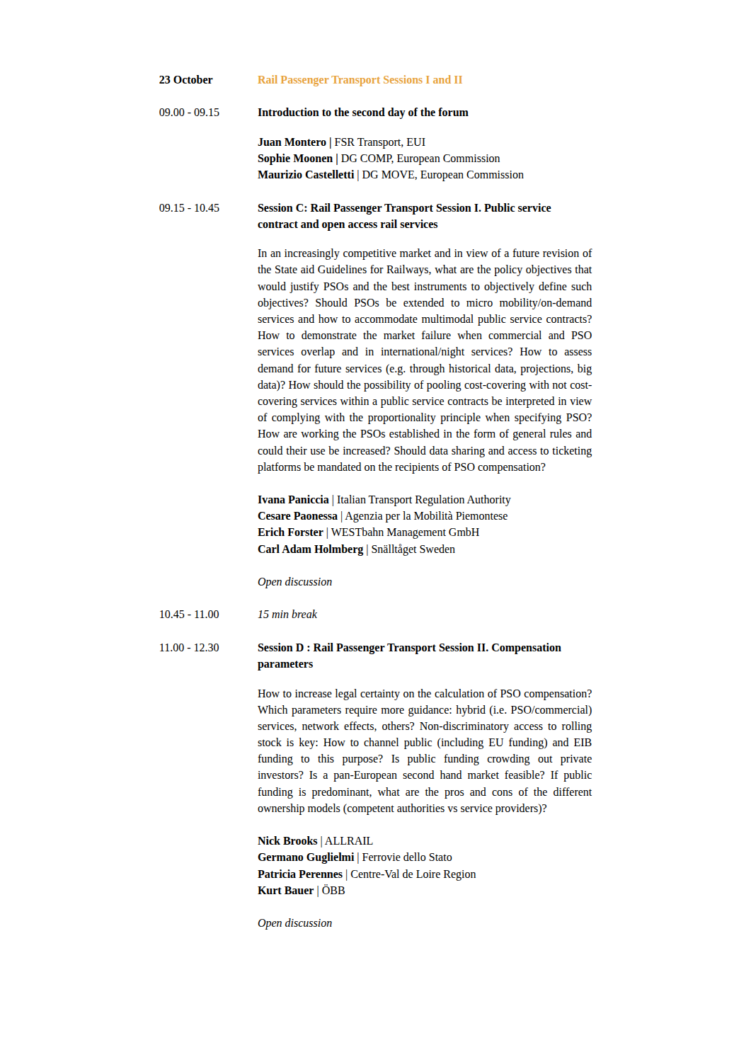23 October
Rail Passenger Transport Sessions I and II
09.00 - 09.15
Introduction to the second day of the forum
Juan Montero | FSR Transport, EUI
Sophie Moonen | DG COMP, European Commission
Maurizio Castelletti | DG MOVE, European Commission
09.15 - 10.45
Session C: Rail Passenger Transport Session I. Public service contract and open access rail services
In an increasingly competitive market and in view of a future revision of the State aid Guidelines for Railways, what are the policy objectives that would justify PSOs and the best instruments to objectively define such objectives? Should PSOs be extended to micro mobility/on-demand services and how to accommodate multimodal public service contracts? How to demonstrate the market failure when commercial and PSO services overlap and in international/night services? How to assess demand for future services (e.g. through historical data, projections, big data)? How should the possibility of pooling cost-covering with not cost-covering services within a public service contracts be interpreted in view of complying with the proportionality principle when specifying PSO? How are working the PSOs established in the form of general rules and could their use be increased? Should data sharing and access to ticketing platforms be mandated on the recipients of PSO compensation?
Ivana Paniccia | Italian Transport Regulation Authority
Cesare Paonessa | Agenzia per la Mobilità Piemontese
Erich Forster | WESTbahn Management GmbH
Carl Adam Holmberg | Snälltåget Sweden
Open discussion
10.45 - 11.00
15 min break
11.00 - 12.30
Session D : Rail Passenger Transport Session II. Compensation parameters
How to increase legal certainty on the calculation of PSO compensation? Which parameters require more guidance: hybrid (i.e. PSO/commercial) services, network effects, others? Non-discriminatory access to rolling stock is key: How to channel public (including EU funding) and EIB funding to this purpose? Is public funding crowding out private investors? Is a pan-European second hand market feasible? If public funding is predominant, what are the pros and cons of the different ownership models (competent authorities vs service providers)?
Nick Brooks | ALLRAIL
Germano Guglielmi | Ferrovie dello Stato
Patricia Perennes | Centre-Val de Loire Region
Kurt Bauer | ÖBB
Open discussion